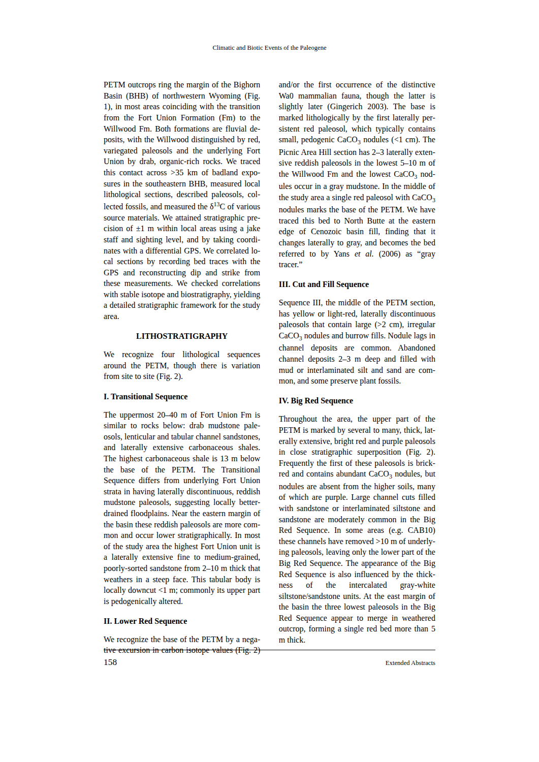Climatic and Biotic Events of the Paleogene
PETM outcrops ring the margin of the Bighorn Basin (BHB) of northwestern Wyoming (Fig. 1), in most areas coinciding with the transition from the Fort Union Formation (Fm) to the Willwood Fm. Both formations are fluvial deposits, with the Willwood distinguished by red, variegated paleosols and the underlying Fort Union by drab, organic-rich rocks. We traced this contact across >35 km of badland exposures in the southeastern BHB, measured local lithological sections, described paleosols, collected fossils, and measured the δ13C of various source materials. We attained stratigraphic precision of ±1 m within local areas using a jake staff and sighting level, and by taking coordinates with a differential GPS. We correlated local sections by recording bed traces with the GPS and reconstructing dip and strike from these measurements. We checked correlations with stable isotope and biostratigraphy, yielding a detailed stratigraphic framework for the study area.
Lithostratigraphy
We recognize four lithological sequences around the PETM, though there is variation from site to site (Fig. 2).
I. Transitional Sequence
The uppermost 20–40 m of Fort Union Fm is similar to rocks below: drab mudstone paleosols, lenticular and tabular channel sandstones, and laterally extensive carbonaceous shales. The highest carbonaceous shale is 13 m below the base of the PETM. The Transitional Sequence differs from underlying Fort Union strata in having laterally discontinuous, reddish mudstone paleosols, suggesting locally better-drained floodplains. Near the eastern margin of the basin these reddish paleosols are more common and occur lower stratigraphically. In most of the study area the highest Fort Union unit is a laterally extensive fine to medium-grained, poorly-sorted sandstone from 2–10 m thick that weathers in a steep face. This tabular body is locally downcut <1 m; commonly its upper part is pedogenically altered.
II. Lower Red Sequence
We recognize the base of the PETM by a negative excursion in carbon isotope values (Fig. 2) and/or the first occurrence of the distinctive Wa0 mammalian fauna, though the latter is slightly later (Gingerich 2003). The base is marked lithologically by the first laterally persistent red paleosol, which typically contains small, pedogenic CaCO3 nodules (<1 cm). The Picnic Area Hill section has 2–3 laterally extensive reddish paleosols in the lowest 5–10 m of the Willwood Fm and the lowest CaCO3 nodules occur in a gray mudstone. In the middle of the study area a single red paleosol with CaCO3 nodules marks the base of the PETM. We have traced this bed to North Butte at the eastern edge of Cenozoic basin fill, finding that it changes laterally to gray, and becomes the bed referred to by Yans et al. (2006) as “gray tracer.”
III. Cut and Fill Sequence
Sequence III, the middle of the PETM section, has yellow or light-red, laterally discontinuous paleosols that contain large (>2 cm), irregular CaCO3 nodules and burrow fills. Nodule lags in channel deposits are common. Abandoned channel deposits 2–3 m deep and filled with mud or interlaminated silt and sand are common, and some preserve plant fossils.
IV. Big Red Sequence
Throughout the area, the upper part of the PETM is marked by several to many, thick, laterally extensive, bright red and purple paleosols in close stratigraphic superposition (Fig. 2). Frequently the first of these paleosols is brick-red and contains abundant CaCO3 nodules, but nodules are absent from the higher soils, many of which are purple. Large channel cuts filled with sandstone or interlaminated siltstone and sandstone are moderately common in the Big Red Sequence. In some areas (e.g. CAB10) these channels have removed >10 m of underlying paleosols, leaving only the lower part of the Big Red Sequence. The appearance of the Big Red Sequence is also influenced by the thickness of the intercalated gray-white siltstone/sandstone units. At the east margin of the basin the three lowest paleosols in the Big Red Sequence appear to merge in weathered outcrop, forming a single red bed more than 5 m thick.
158 Extended Abstracts